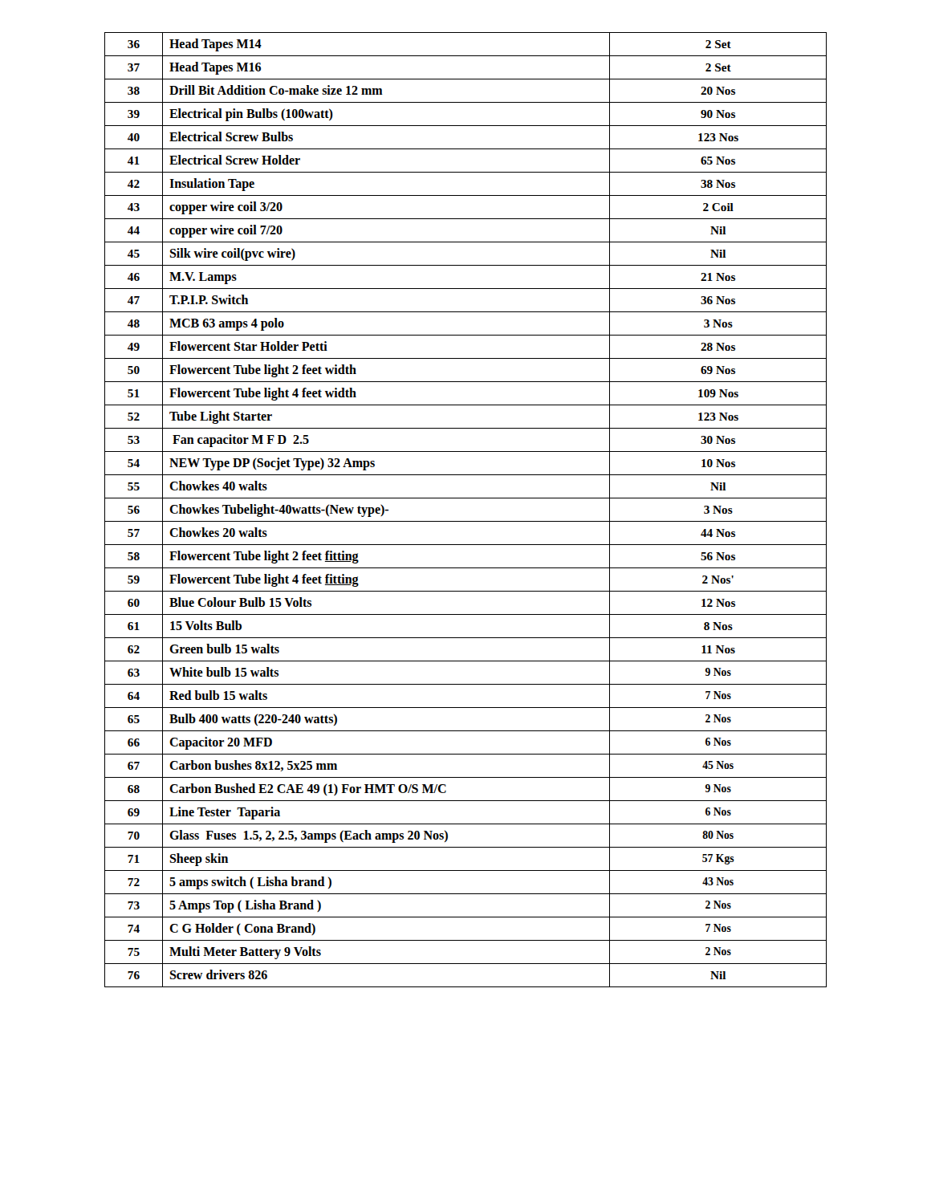| 36 | Head Tapes M14 | 2 Set |
| 37 | Head Tapes M16 | 2 Set |
| 38 | Drill Bit Addition Co-make size 12 mm | 20 Nos |
| 39 | Electrical pin Bulbs (100watt) | 90 Nos |
| 40 | Electrical Screw Bulbs | 123 Nos |
| 41 | Electrical Screw Holder | 65 Nos |
| 42 | Insulation Tape | 38 Nos |
| 43 | copper wire coil 3/20 | 2 Coil |
| 44 | copper wire coil 7/20 | Nil |
| 45 | Silk wire coil(pvc wire) | Nil |
| 46 | M.V. Lamps | 21 Nos |
| 47 | T.P.I.P. Switch | 36 Nos |
| 48 | MCB 63 amps 4 polo | 3 Nos |
| 49 | Flowercent Star Holder Petti | 28 Nos |
| 50 | Flowercent Tube light 2 feet width | 69 Nos |
| 51 | Flowercent Tube light 4 feet width | 109 Nos |
| 52 | Tube Light Starter | 123 Nos |
| 53 | Fan capacitor M F D 2.5 | 30 Nos |
| 54 | NEW Type DP (Socjet Type) 32 Amps | 10 Nos |
| 55 | Chowkes 40 walts | Nil |
| 56 | Chowkes Tubelight-40watts-(New type)- | 3 Nos |
| 57 | Chowkes 20 walts | 44 Nos |
| 58 | Flowercent Tube light 2 feet fitting | 56 Nos |
| 59 | Flowercent Tube light 4 feet fitting | 2 Nos' |
| 60 | Blue Colour Bulb 15 Volts | 12 Nos |
| 61 | 15 Volts Bulb | 8 Nos |
| 62 | Green bulb 15 walts | 11 Nos |
| 63 | White bulb 15 walts | 9 Nos |
| 64 | Red bulb 15 walts | 7 Nos |
| 65 | Bulb 400 watts (220-240 watts) | 2 Nos |
| 66 | Capacitor 20 MFD | 6 Nos |
| 67 | Carbon bushes 8x12, 5x25 mm | 45 Nos |
| 68 | Carbon Bushed E2 CAE 49 (1) For HMT O/S M/C | 9 Nos |
| 69 | Line Tester Taparia | 6 Nos |
| 70 | Glass Fuses 1.5, 2, 2.5, 3amps (Each amps 20 Nos) | 80 Nos |
| 71 | Sheep skin | 57 Kgs |
| 72 | 5 amps switch ( Lisha brand ) | 43 Nos |
| 73 | 5 Amps Top ( Lisha Brand ) | 2 Nos |
| 74 | C G Holder ( Cona Brand) | 7 Nos |
| 75 | Multi Meter Battery 9 Volts | 2 Nos |
| 76 | Screw drivers 826 | Nil |